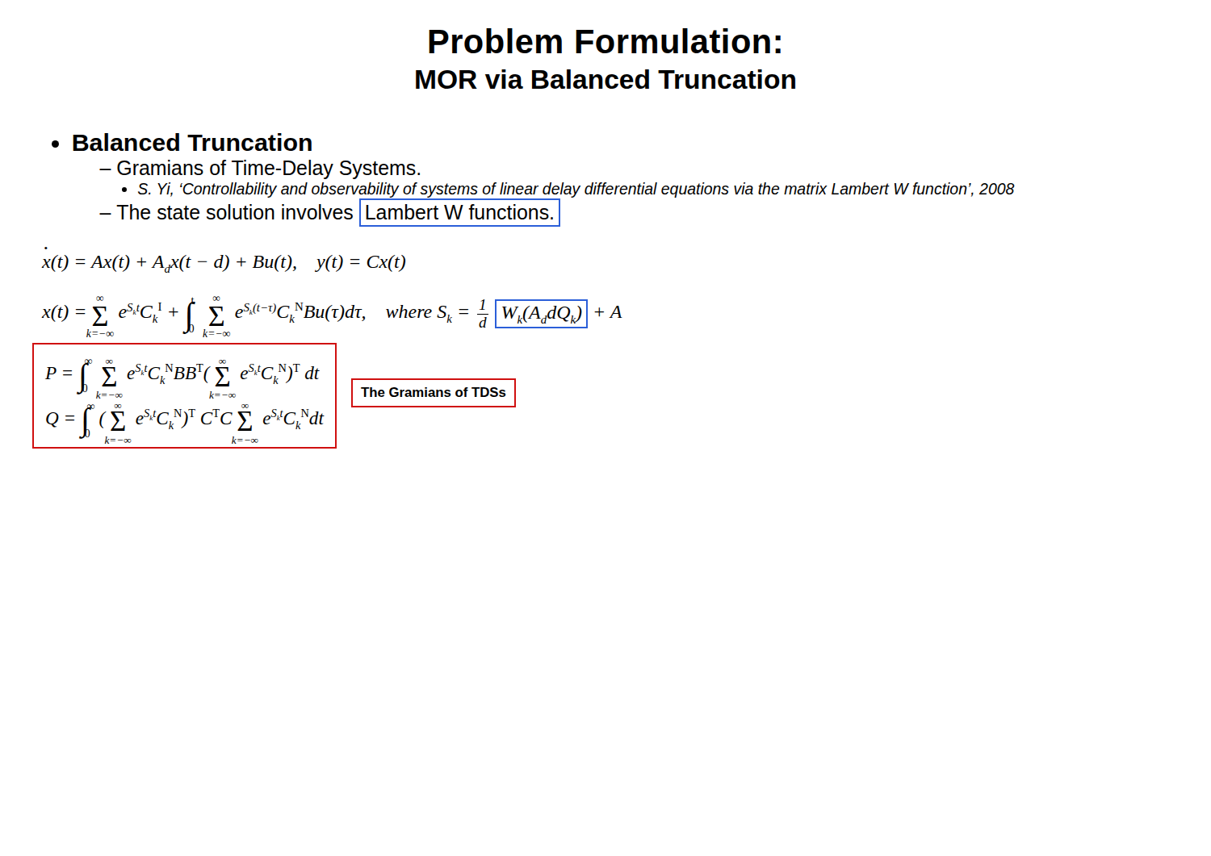Problem Formulation:
MOR via Balanced Truncation
Balanced Truncation
Gramians of Time-Delay Systems.
S. Yi, ‘Controllability and observability of systems of linear delay differential equations via the matrix Lambert W function’, 2008
The state solution involves Lambert W functions.
x(t) = Ax(t) + Adx(t − d) + Bu(t), y(t) = Cx(t)
x(t) = Σ∞k=−∞ eSktCkI + ∫t 0 Σ∞k=−∞ eSk(t−τ)CkNBu(τ)dτ, where Sk = 1 d Wk(AddQk) + A
P = ∫∞0 Σ∞k=−∞ eSktCkNBBT( Σ∞k=−∞ eSktCkN)T dt
Q = ∫∞0 ( Σ∞k=−∞ eSktCkN)T CTC Σ∞k=−∞ eSktCkNdt
The Gramians of TDSs